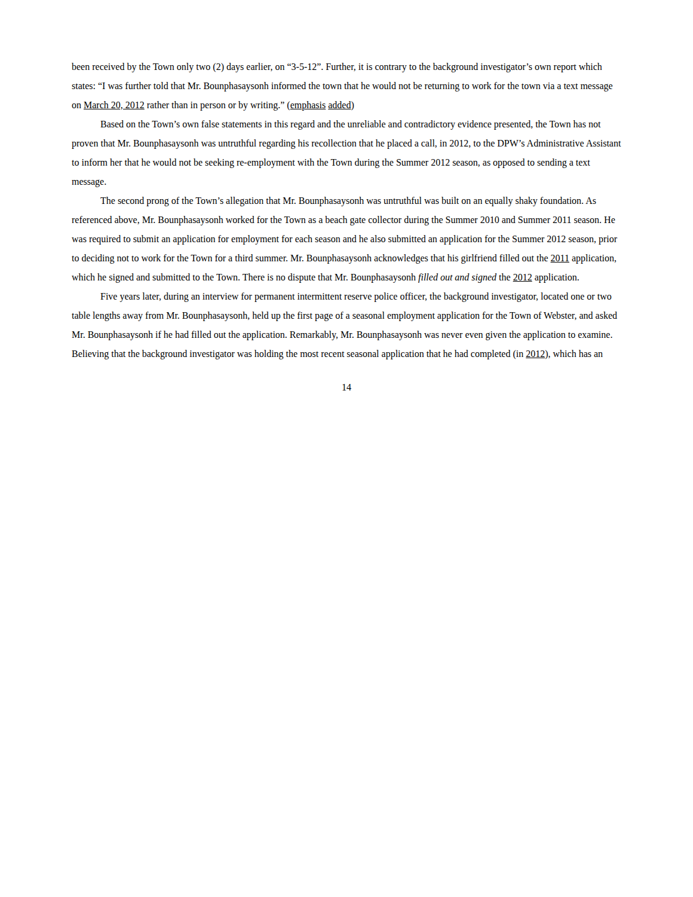been received by the Town only two (2) days earlier, on “3-5-12”. Further, it is contrary to the background investigator’s own report which states: “I was further told that Mr. Bounphasaysonh informed the town that he would not be returning to work for the town via a text message on March 20, 2012 rather than in person or by writing.” (emphasis added)
Based on the Town’s own false statements in this regard and the unreliable and contradictory evidence presented, the Town has not proven that Mr. Bounphasaysonh was untruthful regarding his recollection that he placed a call, in 2012, to the DPW’s Administrative Assistant to inform her that he would not be seeking re-employment with the Town during the Summer 2012 season, as opposed to sending a text message.
The second prong of the Town’s allegation that Mr. Bounphasaysonh was untruthful was built on an equally shaky foundation. As referenced above, Mr. Bounphasaysonh worked for the Town as a beach gate collector during the Summer 2010 and Summer 2011 season. He was required to submit an application for employment for each season and he also submitted an application for the Summer 2012 season, prior to deciding not to work for the Town for a third summer. Mr. Bounphasaysonh acknowledges that his girlfriend filled out the 2011 application, which he signed and submitted to the Town. There is no dispute that Mr. Bounphasaysonh filled out and signed the 2012 application.
Five years later, during an interview for permanent intermittent reserve police officer, the background investigator, located one or two table lengths away from Mr. Bounphasaysonh, held up the first page of a seasonal employment application for the Town of Webster, and asked Mr. Bounphasaysonh if he had filled out the application. Remarkably, Mr. Bounphasaysonh was never even given the application to examine. Believing that the background investigator was holding the most recent seasonal application that he had completed (in 2012), which has an
14